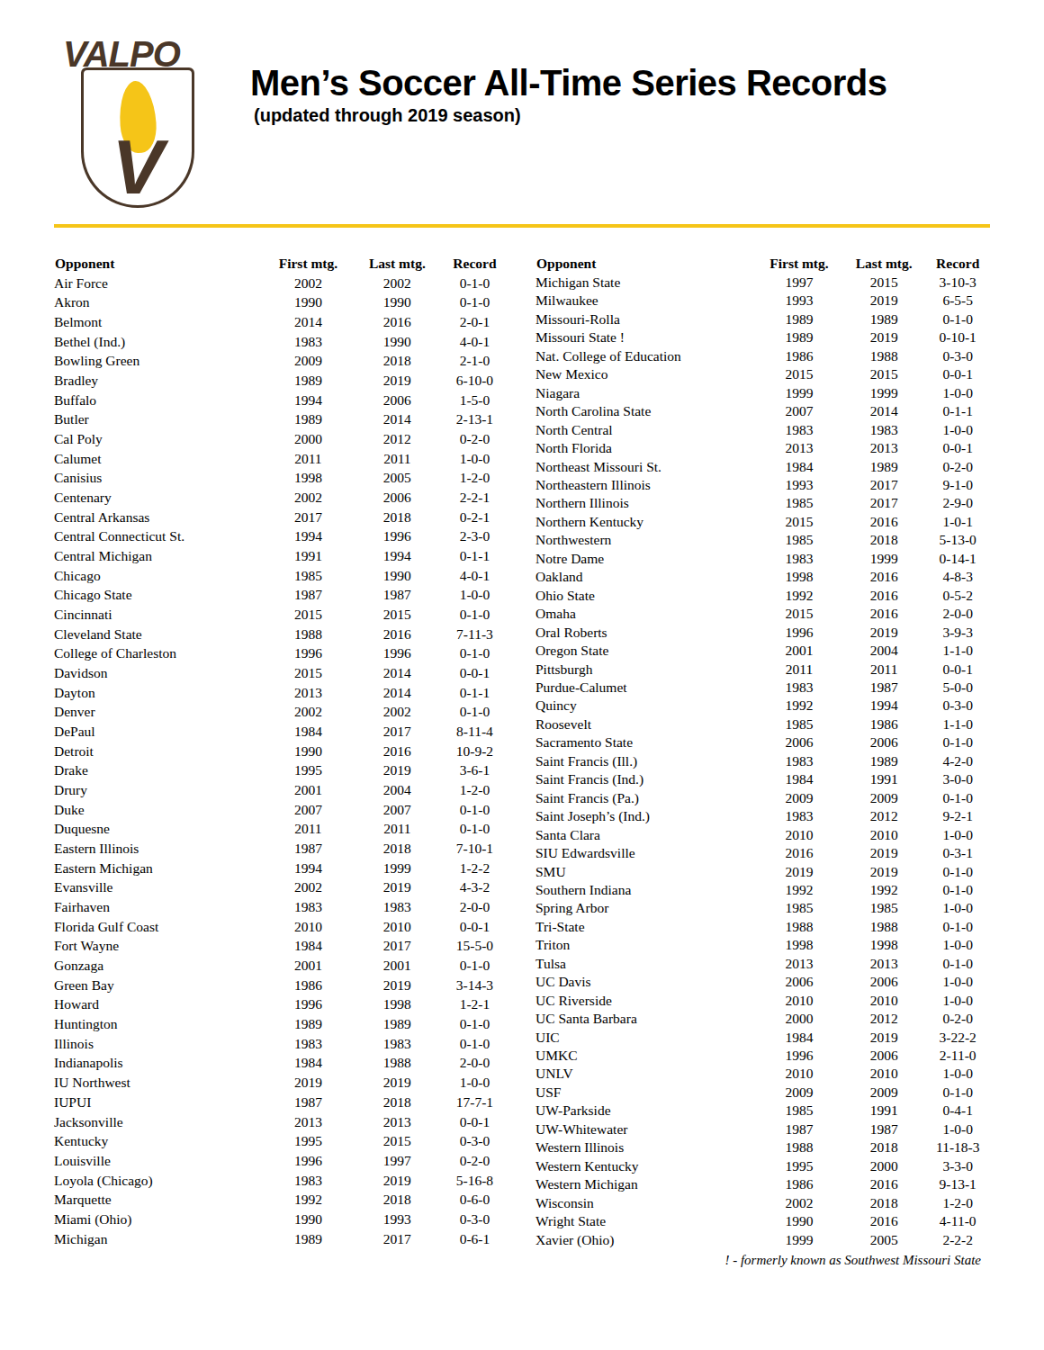VALPO
V
Men’s Soccer All-Time Series Records
(updated through 2019 season)
| Opponent | First mtg. | Last mtg. | Record |
| --- | --- | --- | --- |
| Air Force | 2002 | 2002 | 0-1-0 |
| Akron | 1990 | 1990 | 0-1-0 |
| Belmont | 2014 | 2016 | 2-0-1 |
| Bethel (Ind.) | 1983 | 1990 | 4-0-1 |
| Bowling Green | 2009 | 2018 | 2-1-0 |
| Bradley | 1989 | 2019 | 6-10-0 |
| Buffalo | 1994 | 2006 | 1-5-0 |
| Butler | 1989 | 2014 | 2-13-1 |
| Cal Poly | 2000 | 2012 | 0-2-0 |
| Calumet | 2011 | 2011 | 1-0-0 |
| Canisius | 1998 | 2005 | 1-2-0 |
| Centenary | 2002 | 2006 | 2-2-1 |
| Central Arkansas | 2017 | 2018 | 0-2-1 |
| Central Connecticut St. | 1994 | 1996 | 2-3-0 |
| Central Michigan | 1991 | 1994 | 0-1-1 |
| Chicago | 1985 | 1990 | 4-0-1 |
| Chicago State | 1987 | 1987 | 1-0-0 |
| Cincinnati | 2015 | 2015 | 0-1-0 |
| Cleveland State | 1988 | 2016 | 7-11-3 |
| College of Charleston | 1996 | 1996 | 0-1-0 |
| Davidson | 2015 | 2014 | 0-0-1 |
| Dayton | 2013 | 2014 | 0-1-1 |
| Denver | 2002 | 2002 | 0-1-0 |
| DePaul | 1984 | 2017 | 8-11-4 |
| Detroit | 1990 | 2016 | 10-9-2 |
| Drake | 1995 | 2019 | 3-6-1 |
| Drury | 2001 | 2004 | 1-2-0 |
| Duke | 2007 | 2007 | 0-1-0 |
| Duquesne | 2011 | 2011 | 0-1-0 |
| Eastern Illinois | 1987 | 2018 | 7-10-1 |
| Eastern Michigan | 1994 | 1999 | 1-2-2 |
| Evansville | 2002 | 2019 | 4-3-2 |
| Fairhaven | 1983 | 1983 | 2-0-0 |
| Florida Gulf Coast | 2010 | 2010 | 0-0-1 |
| Fort Wayne | 1984 | 2017 | 15-5-0 |
| Gonzaga | 2001 | 2001 | 0-1-0 |
| Green Bay | 1986 | 2019 | 3-14-3 |
| Howard | 1996 | 1998 | 1-2-1 |
| Huntington | 1989 | 1989 | 0-1-0 |
| Illinois | 1983 | 1983 | 0-1-0 |
| Indianapolis | 1984 | 1988 | 2-0-0 |
| IU Northwest | 2019 | 2019 | 1-0-0 |
| IUPUI | 1987 | 2018 | 17-7-1 |
| Jacksonville | 2013 | 2013 | 0-0-1 |
| Kentucky | 1995 | 2015 | 0-3-0 |
| Louisville | 1996 | 1997 | 0-2-0 |
| Loyola (Chicago) | 1983 | 2019 | 5-16-8 |
| Marquette | 1992 | 2018 | 0-6-0 |
| Miami (Ohio) | 1990 | 1993 | 0-3-0 |
| Michigan | 1989 | 2017 | 0-6-1 |
| Opponent | First mtg. | Last mtg. | Record |
| --- | --- | --- | --- |
| Michigan State | 1997 | 2015 | 3-10-3 |
| Milwaukee | 1993 | 2019 | 6-5-5 |
| Missouri-Rolla | 1989 | 1989 | 0-1-0 |
| Missouri State ! | 1989 | 2019 | 0-10-1 |
| Nat. College of Education | 1986 | 1988 | 0-3-0 |
| New Mexico | 2015 | 2015 | 0-0-1 |
| Niagara | 1999 | 1999 | 1-0-0 |
| North Carolina State | 2007 | 2014 | 0-1-1 |
| North Central | 1983 | 1983 | 1-0-0 |
| North Florida | 2013 | 2013 | 0-0-1 |
| Northeast Missouri St. | 1984 | 1989 | 0-2-0 |
| Northeastern Illinois | 1993 | 2017 | 9-1-0 |
| Northern Illinois | 1985 | 2017 | 2-9-0 |
| Northern Kentucky | 2015 | 2016 | 1-0-1 |
| Northwestern | 1985 | 2018 | 5-13-0 |
| Notre Dame | 1983 | 1999 | 0-14-1 |
| Oakland | 1998 | 2016 | 4-8-3 |
| Ohio State | 1992 | 2016 | 0-5-2 |
| Omaha | 2015 | 2016 | 2-0-0 |
| Oral Roberts | 1996 | 2019 | 3-9-3 |
| Oregon State | 2001 | 2004 | 1-1-0 |
| Pittsburgh | 2011 | 2011 | 0-0-1 |
| Purdue-Calumet | 1983 | 1987 | 5-0-0 |
| Quincy | 1992 | 1994 | 0-3-0 |
| Roosevelt | 1985 | 1986 | 1-1-0 |
| Sacramento State | 2006 | 2006 | 0-1-0 |
| Saint Francis (Ill.) | 1983 | 1989 | 4-2-0 |
| Saint Francis (Ind.) | 1984 | 1991 | 3-0-0 |
| Saint Francis (Pa.) | 2009 | 2009 | 0-1-0 |
| Saint Joseph’s (Ind.) | 1983 | 2012 | 9-2-1 |
| Santa Clara | 2010 | 2010 | 1-0-0 |
| SIU Edwardsville | 2016 | 2019 | 0-3-1 |
| SMU | 2019 | 2019 | 0-1-0 |
| Southern Indiana | 1992 | 1992 | 0-1-0 |
| Spring Arbor | 1985 | 1985 | 1-0-0 |
| Tri-State | 1988 | 1988 | 0-1-0 |
| Triton | 1998 | 1998 | 1-0-0 |
| Tulsa | 2013 | 2013 | 0-1-0 |
| UC Davis | 2006 | 2006 | 1-0-0 |
| UC Riverside | 2010 | 2010 | 1-0-0 |
| UC Santa Barbara | 2000 | 2012 | 0-2-0 |
| UIC | 1984 | 2019 | 3-22-2 |
| UMKC | 1996 | 2006 | 2-11-0 |
| UNLV | 2010 | 2010 | 1-0-0 |
| USF | 2009 | 2009 | 0-1-0 |
| UW-Parkside | 1985 | 1991 | 0-4-1 |
| UW-Whitewater | 1987 | 1987 | 1-0-0 |
| Western Illinois | 1988 | 2018 | 11-18-3 |
| Western Kentucky | 1995 | 2000 | 3-3-0 |
| Western Michigan | 1986 | 2016 | 9-13-1 |
| Wisconsin | 2002 | 2018 | 1-2-0 |
| Wright State | 1990 | 2016 | 4-11-0 |
| Xavier (Ohio) | 1999 | 2005 | 2-2-2 |
! - formerly known as Southwest Missouri State